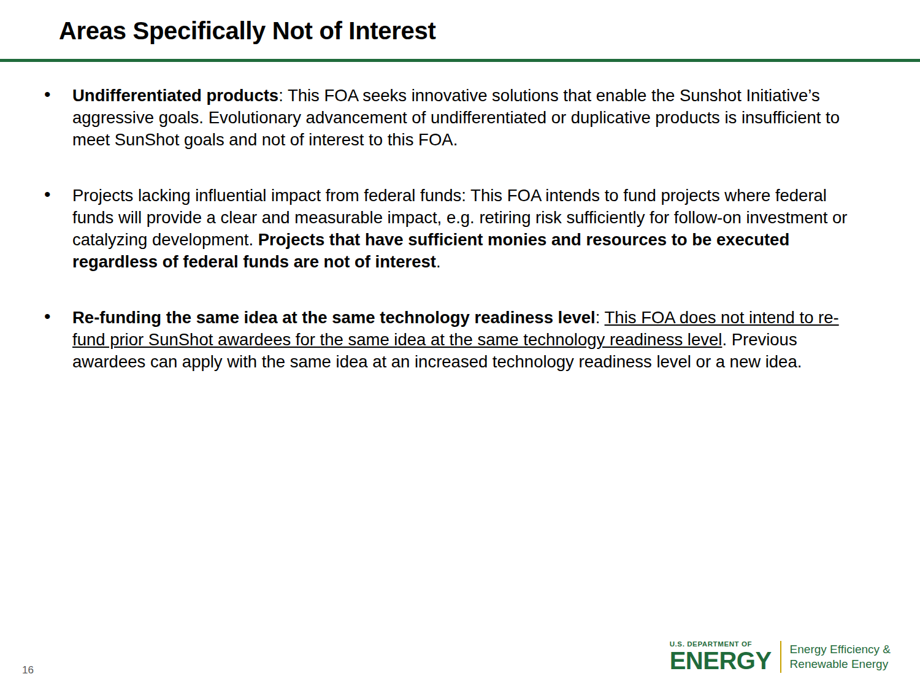Areas Specifically Not of Interest
Undifferentiated products: This FOA seeks innovative solutions that enable the Sunshot Initiative’s aggressive goals. Evolutionary advancement of undifferentiated or duplicative products is insufficient to meet SunShot goals and not of interest to this FOA.
Projects lacking influential impact from federal funds: This FOA intends to fund projects where federal funds will provide a clear and measurable impact, e.g. retiring risk sufficiently for follow-on investment or catalyzing development. Projects that have sufficient monies and resources to be executed regardless of federal funds are not of interest.
Re-funding the same idea at the same technology readiness level: This FOA does not intend to re-fund prior SunShot awardees for the same idea at the same technology readiness level. Previous awardees can apply with the same idea at an increased technology readiness level or a new idea.
16
U.S. DEPARTMENT OF ENERGY
Energy Efficiency &
Renewable Energy